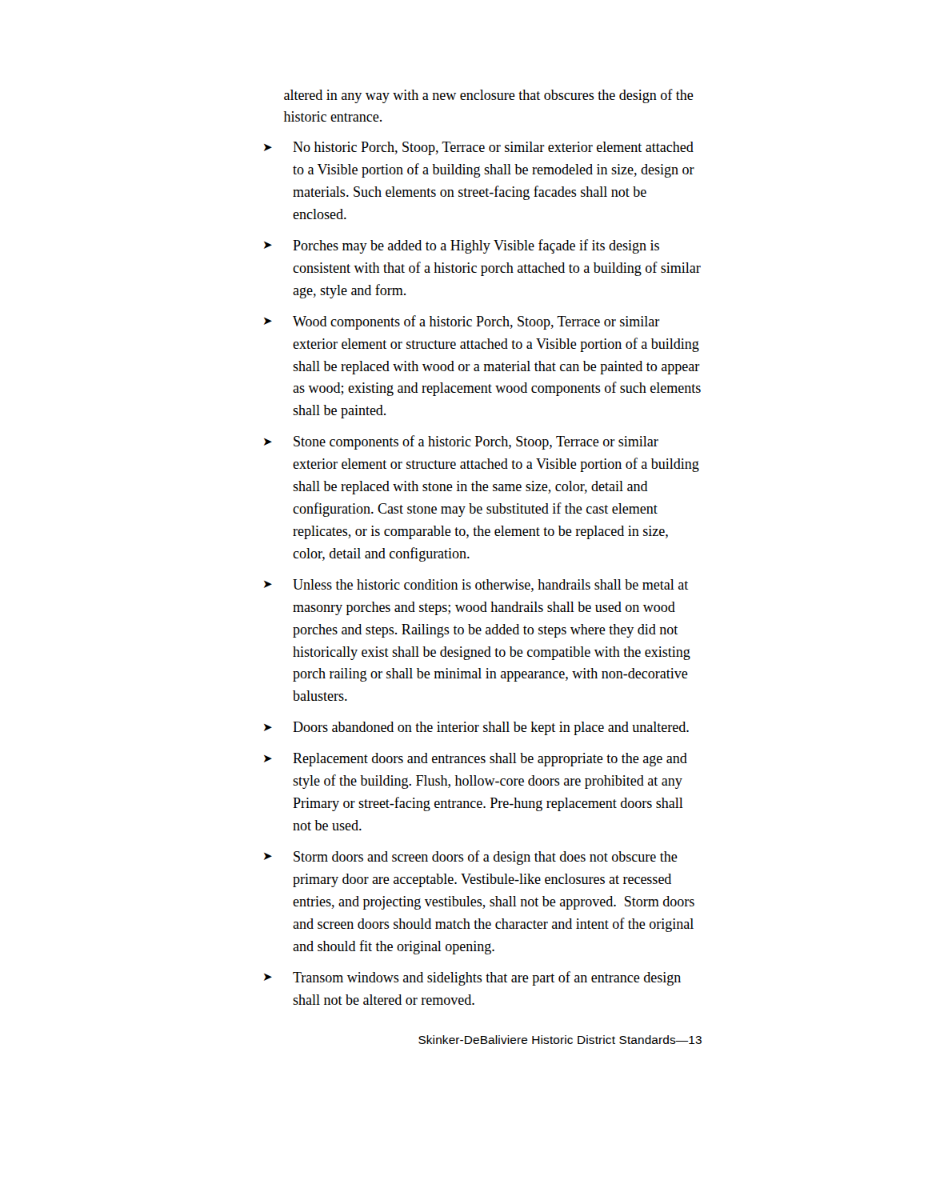altered in any way with a new enclosure that obscures the design of the historic entrance.
No historic Porch, Stoop, Terrace or similar exterior element attached to a Visible portion of a building shall be remodeled in size, design or materials. Such elements on street-facing facades shall not be enclosed.
Porches may be added to a Highly Visible façade if its design is consistent with that of a historic porch attached to a building of similar age, style and form.
Wood components of a historic Porch, Stoop, Terrace or similar exterior element or structure attached to a Visible portion of a building shall be replaced with wood or a material that can be painted to appear as wood; existing and replacement wood components of such elements shall be painted.
Stone components of a historic Porch, Stoop, Terrace or similar exterior element or structure attached to a Visible portion of a building shall be replaced with stone in the same size, color, detail and configuration. Cast stone may be substituted if the cast element replicates, or is comparable to, the element to be replaced in size, color, detail and configuration.
Unless the historic condition is otherwise, handrails shall be metal at masonry porches and steps; wood handrails shall be used on wood porches and steps. Railings to be added to steps where they did not historically exist shall be designed to be compatible with the existing porch railing or shall be minimal in appearance, with non-decorative balusters.
Doors abandoned on the interior shall be kept in place and unaltered.
Replacement doors and entrances shall be appropriate to the age and style of the building. Flush, hollow-core doors are prohibited at any Primary or street-facing entrance. Pre-hung replacement doors shall not be used.
Storm doors and screen doors of a design that does not obscure the primary door are acceptable. Vestibule-like enclosures at recessed entries, and projecting vestibules, shall not be approved. Storm doors and screen doors should match the character and intent of the original and should fit the original opening.
Transom windows and sidelights that are part of an entrance design shall not be altered or removed.
Skinker-DeBaliviere Historic District Standards—13